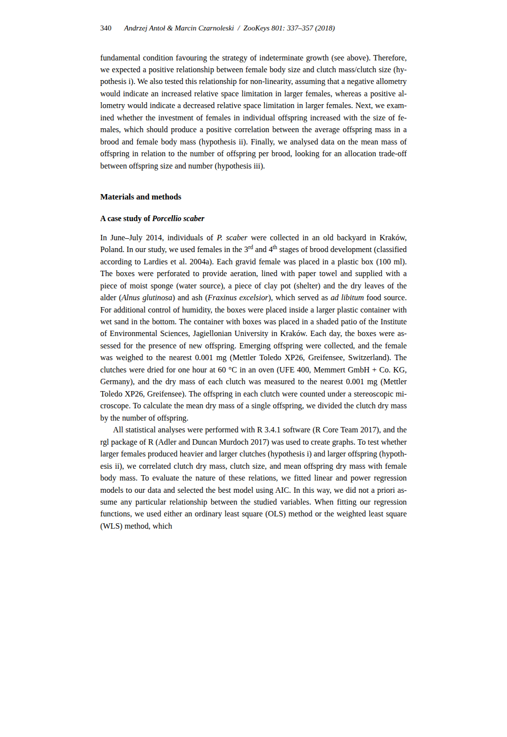340
Andrzej Antoł & Marcin Czarnoleski / ZooKeys 801: 337–357 (2018)
fundamental condition favouring the strategy of indeterminate growth (see above). Therefore, we expected a positive relationship between female body size and clutch mass/clutch size (hypothesis i). We also tested this relationship for non-linearity, assuming that a negative allometry would indicate an increased relative space limitation in larger females, whereas a positive allometry would indicate a decreased relative space limitation in larger females. Next, we examined whether the investment of females in individual offspring increased with the size of females, which should produce a positive correlation between the average offspring mass in a brood and female body mass (hypothesis ii). Finally, we analysed data on the mean mass of offspring in relation to the number of offspring per brood, looking for an allocation trade-off between offspring size and number (hypothesis iii).
Materials and methods
A case study of Porcellio scaber
In June–July 2014, individuals of P. scaber were collected in an old backyard in Kraków, Poland. In our study, we used females in the 3rd and 4th stages of brood development (classified according to Lardies et al. 2004a). Each gravid female was placed in a plastic box (100 ml). The boxes were perforated to provide aeration, lined with paper towel and supplied with a piece of moist sponge (water source), a piece of clay pot (shelter) and the dry leaves of the alder (Alnus glutinosa) and ash (Fraxinus excelsior), which served as ad libitum food source. For additional control of humidity, the boxes were placed inside a larger plastic container with wet sand in the bottom. The container with boxes was placed in a shaded patio of the Institute of Environmental Sciences, Jagiellonian University in Kraków. Each day, the boxes were assessed for the presence of new offspring. Emerging offspring were collected, and the female was weighed to the nearest 0.001 mg (Mettler Toledo XP26, Greifensee, Switzerland). The clutches were dried for one hour at 60 °C in an oven (UFE 400, Memmert GmbH + Co. KG, Germany), and the dry mass of each clutch was measured to the nearest 0.001 mg (Mettler Toledo XP26, Greifensee). The offspring in each clutch were counted under a stereoscopic microscope. To calculate the mean dry mass of a single offspring, we divided the clutch dry mass by the number of offspring.
All statistical analyses were performed with R 3.4.1 software (R Core Team 2017), and the rgl package of R (Adler and Duncan Murdoch 2017) was used to create graphs. To test whether larger females produced heavier and larger clutches (hypothesis i) and larger offspring (hypothesis ii), we correlated clutch dry mass, clutch size, and mean offspring dry mass with female body mass. To evaluate the nature of these relations, we fitted linear and power regression models to our data and selected the best model using AIC. In this way, we did not a priori assume any particular relationship between the studied variables. When fitting our regression functions, we used either an ordinary least square (OLS) method or the weighted least square (WLS) method, which